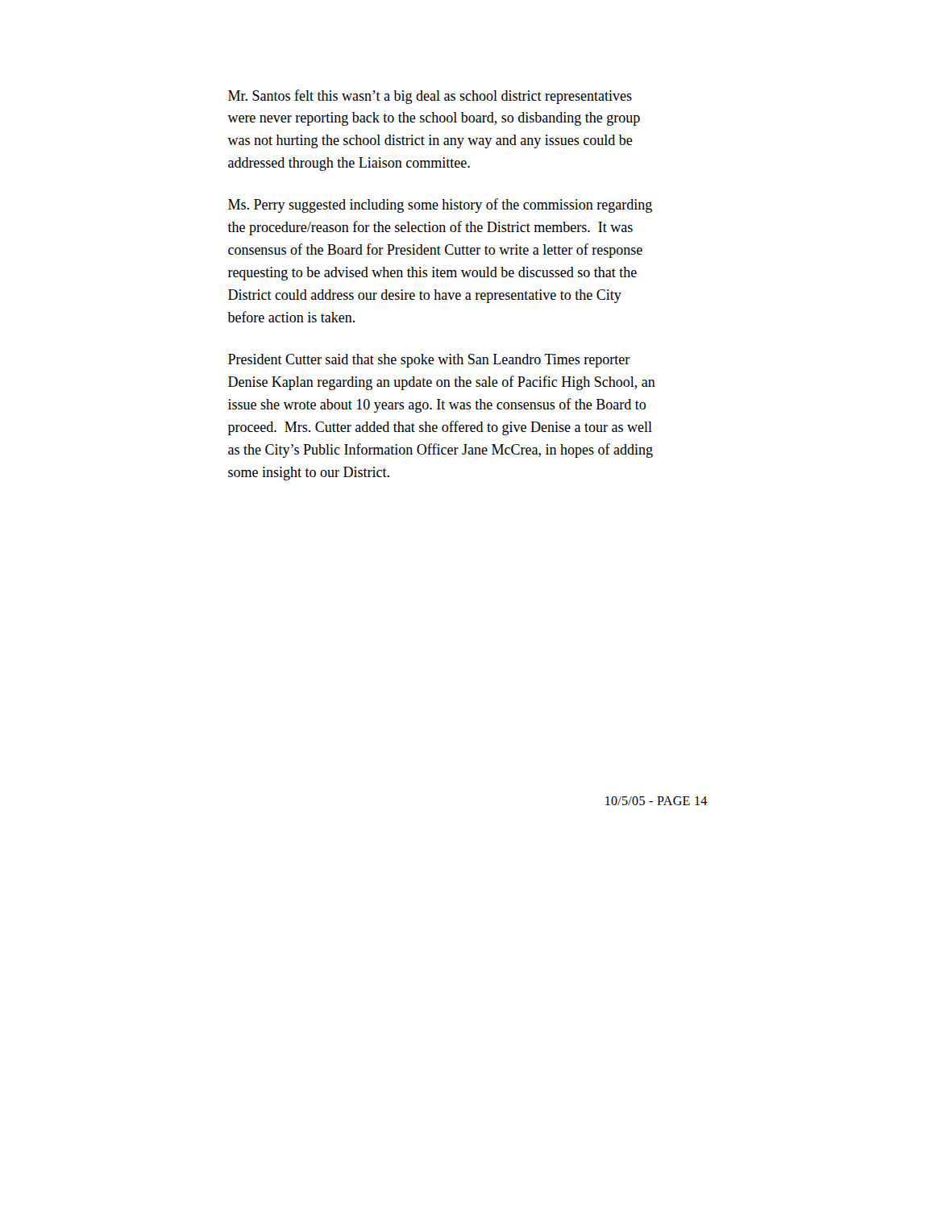Mr. Santos felt this wasn’t a big deal as school district representatives were never reporting back to the school board, so disbanding the group was not hurting the school district in any way and any issues could be addressed through the Liaison committee.
Ms. Perry suggested including some history of the commission regarding the procedure/reason for the selection of the District members. It was consensus of the Board for President Cutter to write a letter of response requesting to be advised when this item would be discussed so that the District could address our desire to have a representative to the City before action is taken.
President Cutter said that she spoke with San Leandro Times reporter Denise Kaplan regarding an update on the sale of Pacific High School, an issue she wrote about 10 years ago. It was the consensus of the Board to proceed. Mrs. Cutter added that she offered to give Denise a tour as well as the City’s Public Information Officer Jane McCrea, in hopes of adding some insight to our District.
10/5/05 - PAGE 14